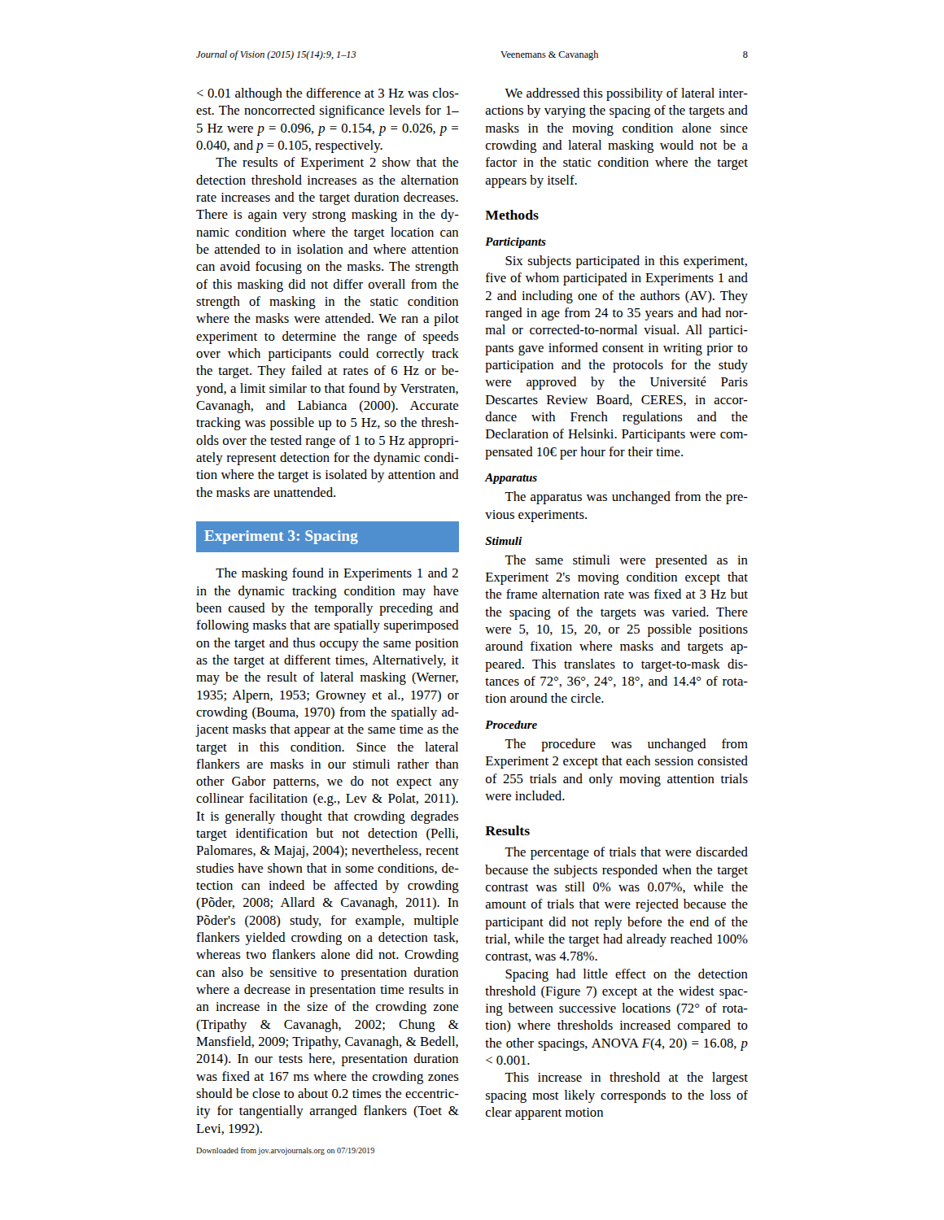Journal of Vision (2015) 15(14):9, 1–13 Veenemans & Cavanagh 8
< 0.01 although the difference at 3 Hz was closest. The noncorrected significance levels for 1–5 Hz were p = 0.096, p = 0.154, p = 0.026, p = 0.040, and p = 0.105, respectively.
The results of Experiment 2 show that the detection threshold increases as the alternation rate increases and the target duration decreases. There is again very strong masking in the dynamic condition where the target location can be attended to in isolation and where attention can avoid focusing on the masks. The strength of this masking did not differ overall from the strength of masking in the static condition where the masks were attended. We ran a pilot experiment to determine the range of speeds over which participants could correctly track the target. They failed at rates of 6 Hz or beyond, a limit similar to that found by Verstraten, Cavanagh, and Labianca (2000). Accurate tracking was possible up to 5 Hz, so the thresholds over the tested range of 1 to 5 Hz appropriately represent detection for the dynamic condition where the target is isolated by attention and the masks are unattended.
Experiment 3: Spacing
The masking found in Experiments 1 and 2 in the dynamic tracking condition may have been caused by the temporally preceding and following masks that are spatially superimposed on the target and thus occupy the same position as the target at different times, Alternatively, it may be the result of lateral masking (Werner, 1935; Alpern, 1953; Growney et al., 1977) or crowding (Bouma, 1970) from the spatially adjacent masks that appear at the same time as the target in this condition. Since the lateral flankers are masks in our stimuli rather than other Gabor patterns, we do not expect any collinear facilitation (e.g., Lev & Polat, 2011). It is generally thought that crowding degrades target identification but not detection (Pelli, Palomares, & Majaj, 2004); nevertheless, recent studies have shown that in some conditions, detection can indeed be affected by crowding (Põder, 2008; Allard & Cavanagh, 2011). In Põder's (2008) study, for example, multiple flankers yielded crowding on a detection task, whereas two flankers alone did not. Crowding can also be sensitive to presentation duration where a decrease in presentation time results in an increase in the size of the crowding zone (Tripathy & Cavanagh, 2002; Chung & Mansfield, 2009; Tripathy, Cavanagh, & Bedell, 2014). In our tests here, presentation duration was fixed at 167 ms where the crowding zones should be close to about 0.2 times the eccentricity for tangentially arranged flankers (Toet & Levi, 1992).
We addressed this possibility of lateral interactions by varying the spacing of the targets and masks in the moving condition alone since crowding and lateral masking would not be a factor in the static condition where the target appears by itself.
Methods
Participants
Six subjects participated in this experiment, five of whom participated in Experiments 1 and 2 and including one of the authors (AV). They ranged in age from 24 to 35 years and had normal or corrected-to-normal visual. All participants gave informed consent in writing prior to participation and the protocols for the study were approved by the Université Paris Descartes Review Board, CERES, in accordance with French regulations and the Declaration of Helsinki. Participants were compensated 10€ per hour for their time.
Apparatus
The apparatus was unchanged from the previous experiments.
Stimuli
The same stimuli were presented as in Experiment 2's moving condition except that the frame alternation rate was fixed at 3 Hz but the spacing of the targets was varied. There were 5, 10, 15, 20, or 25 possible positions around fixation where masks and targets appeared. This translates to target-to-mask distances of 72°, 36°, 24°, 18°, and 14.4° of rotation around the circle.
Procedure
The procedure was unchanged from Experiment 2 except that each session consisted of 255 trials and only moving attention trials were included.
Results
The percentage of trials that were discarded because the subjects responded when the target contrast was still 0% was 0.07%, while the amount of trials that were rejected because the participant did not reply before the end of the trial, while the target had already reached 100% contrast, was 4.78%.
Spacing had little effect on the detection threshold (Figure 7) except at the widest spacing between successive locations (72° of rotation) where thresholds increased compared to the other spacings, ANOVA F(4, 20) = 16.08, p < 0.001.
This increase in threshold at the largest spacing most likely corresponds to the loss of clear apparent motion
Downloaded from jov.arvojournals.org on 07/19/2019